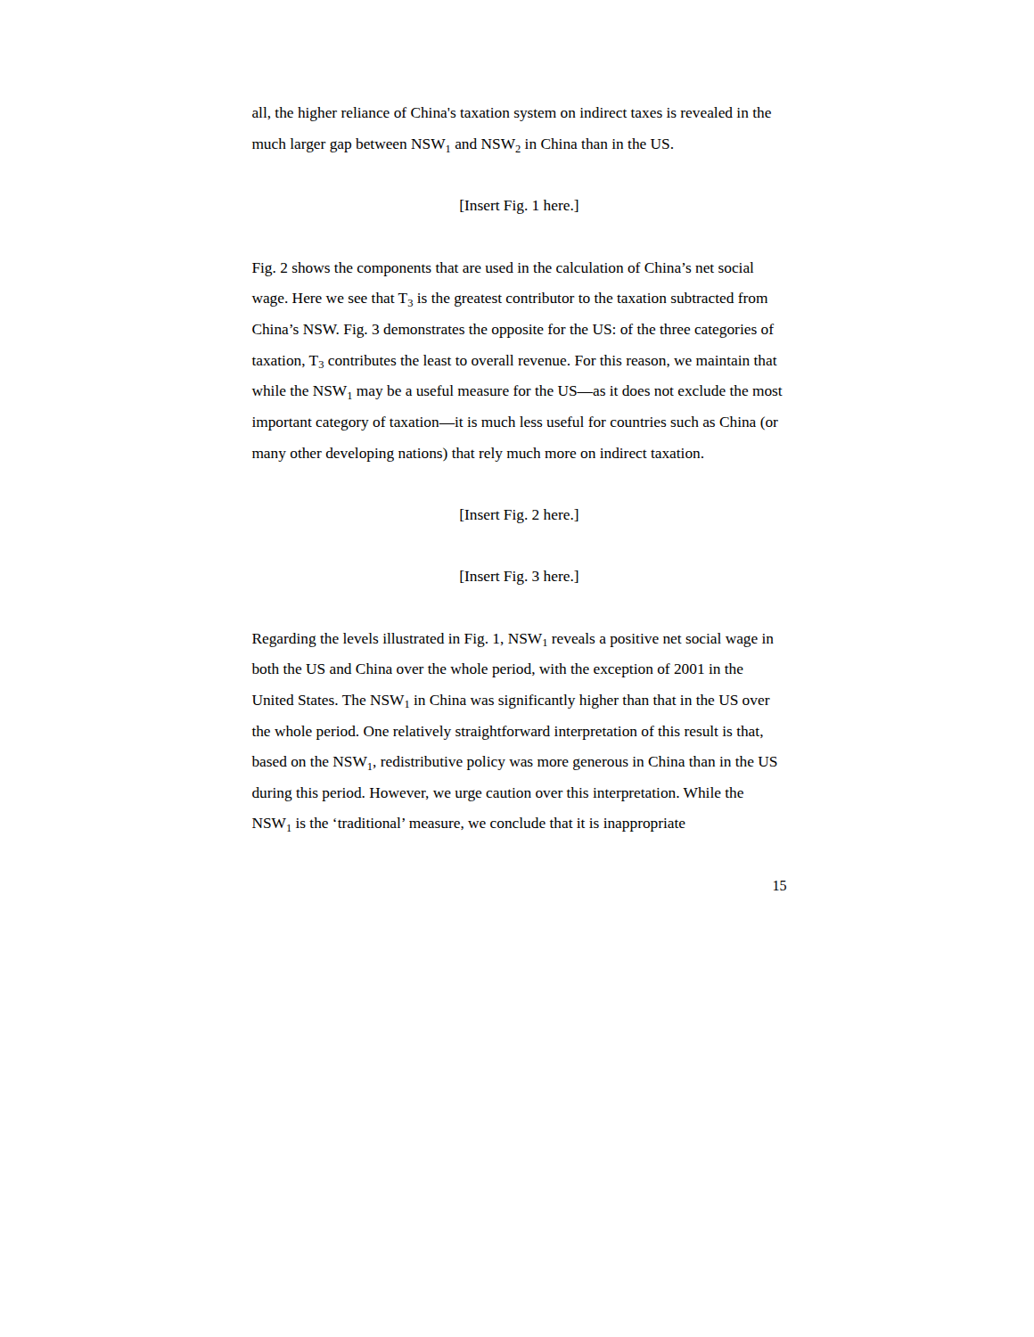all, the higher reliance of China's taxation system on indirect taxes is revealed in the much larger gap between NSW1 and NSW2 in China than in the US.
[Insert Fig. 1 here.]
Fig. 2 shows the components that are used in the calculation of China’s net social wage. Here we see that T3 is the greatest contributor to the taxation subtracted from China’s NSW. Fig. 3 demonstrates the opposite for the US: of the three categories of taxation, T3 contributes the least to overall revenue. For this reason, we maintain that while the NSW1 may be a useful measure for the US—as it does not exclude the most important category of taxation—it is much less useful for countries such as China (or many other developing nations) that rely much more on indirect taxation.
[Insert Fig. 2 here.]
[Insert Fig. 3 here.]
Regarding the levels illustrated in Fig. 1, NSW1 reveals a positive net social wage in both the US and China over the whole period, with the exception of 2001 in the United States. The NSW1 in China was significantly higher than that in the US over the whole period. One relatively straightforward interpretation of this result is that, based on the NSW1, redistributive policy was more generous in China than in the US during this period. However, we urge caution over this interpretation. While the NSW1 is the ‘traditional’ measure, we conclude that it is inappropriate
15